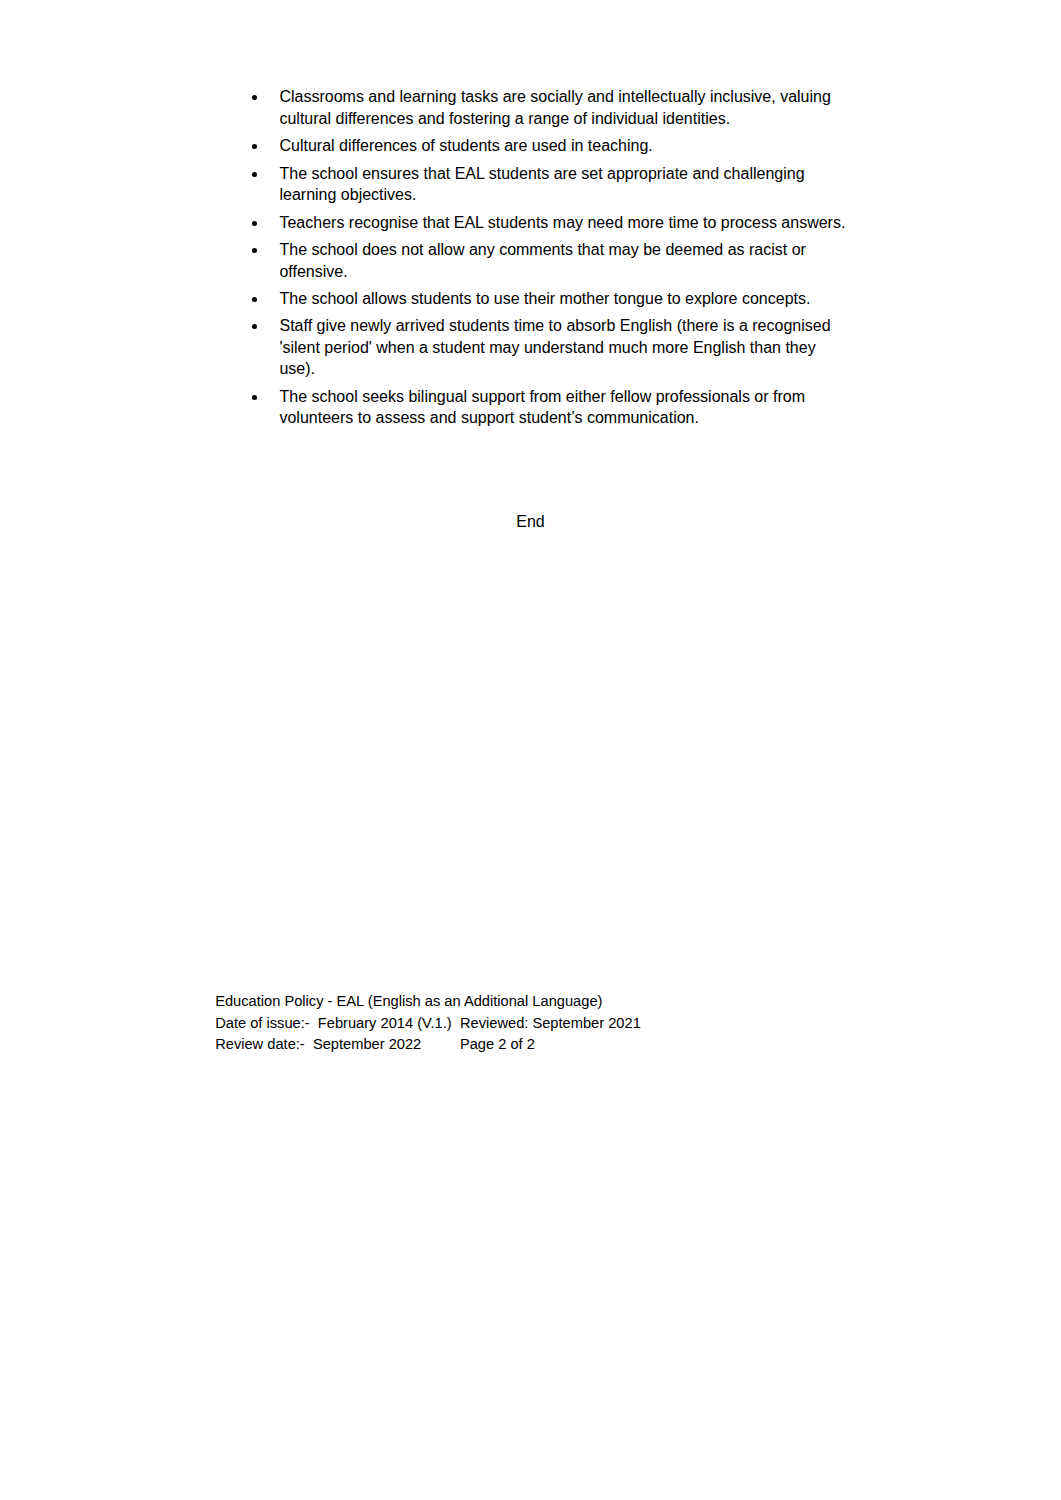Classrooms and learning tasks are socially and intellectually inclusive, valuing cultural differences and fostering a range of individual identities.
Cultural differences of students are used in teaching.
The school ensures that EAL students are set appropriate and challenging learning objectives.
Teachers recognise that EAL students may need more time to process answers.
The school does not allow any comments that may be deemed as racist or offensive.
The school allows students to use their mother tongue to explore concepts.
Staff give newly arrived students time to absorb English (there is a recognised 'silent period' when a student may understand much more English than they use).
The school seeks bilingual support from either fellow professionals or from volunteers to assess and support student’s communication.
End
Education Policy - EAL (English as an Additional Language)
Date of issue:- February 2014 (V.1.)
Reviewed: September 2021
Review date:- September 2022
Page 2 of 2